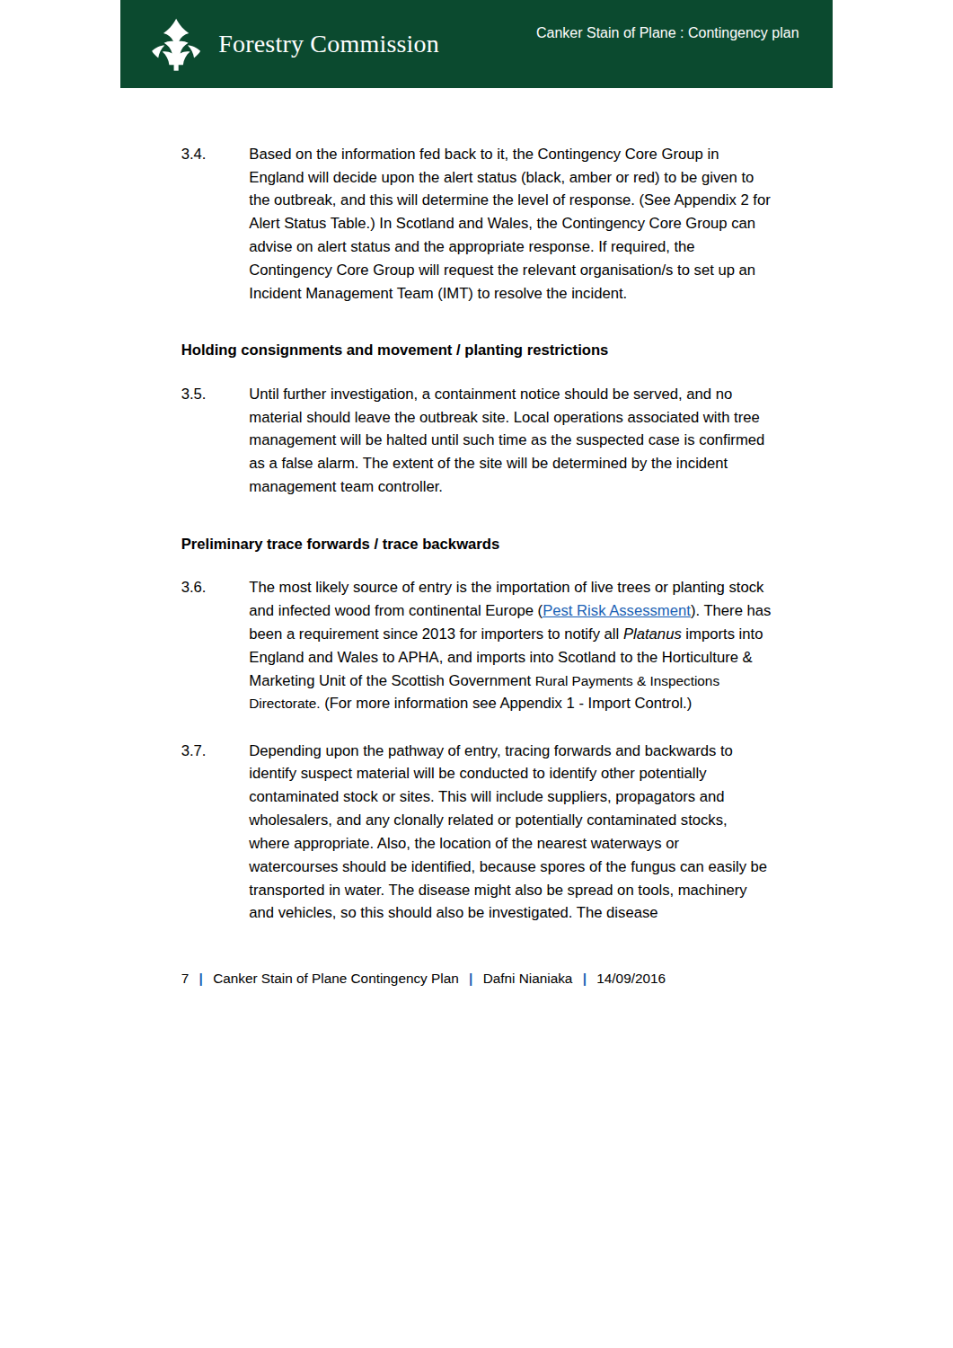Forestry Commission
Canker Stain of Plane : Contingency plan
3.4. Based on the information fed back to it, the Contingency Core Group in England will decide upon the alert status (black, amber or red) to be given to the outbreak, and this will determine the level of response. (See Appendix 2 for Alert Status Table.) In Scotland and Wales, the Contingency Core Group can advise on alert status and the appropriate response. If required, the Contingency Core Group will request the relevant organisation/s to set up an Incident Management Team (IMT) to resolve the incident.
Holding consignments and movement / planting restrictions
3.5. Until further investigation, a containment notice should be served, and no material should leave the outbreak site. Local operations associated with tree management will be halted until such time as the suspected case is confirmed as a false alarm. The extent of the site will be determined by the incident management team controller.
Preliminary trace forwards / trace backwards
3.6. The most likely source of entry is the importation of live trees or planting stock and infected wood from continental Europe (Pest Risk Assessment). There has been a requirement since 2013 for importers to notify all Platanus imports into England and Wales to APHA, and imports into Scotland to the Horticulture & Marketing Unit of the Scottish Government Rural Payments & Inspections Directorate. (For more information see Appendix 1 - Import Control.)
3.7. Depending upon the pathway of entry, tracing forwards and backwards to identify suspect material will be conducted to identify other potentially contaminated stock or sites. This will include suppliers, propagators and wholesalers, and any clonally related or potentially contaminated stocks, where appropriate. Also, the location of the nearest waterways or watercourses should be identified, because spores of the fungus can easily be transported in water. The disease might also be spread on tools, machinery and vehicles, so this should also be investigated. The disease
7 | Canker Stain of Plane Contingency Plan | Dafni Nianiaka |14/09/2016